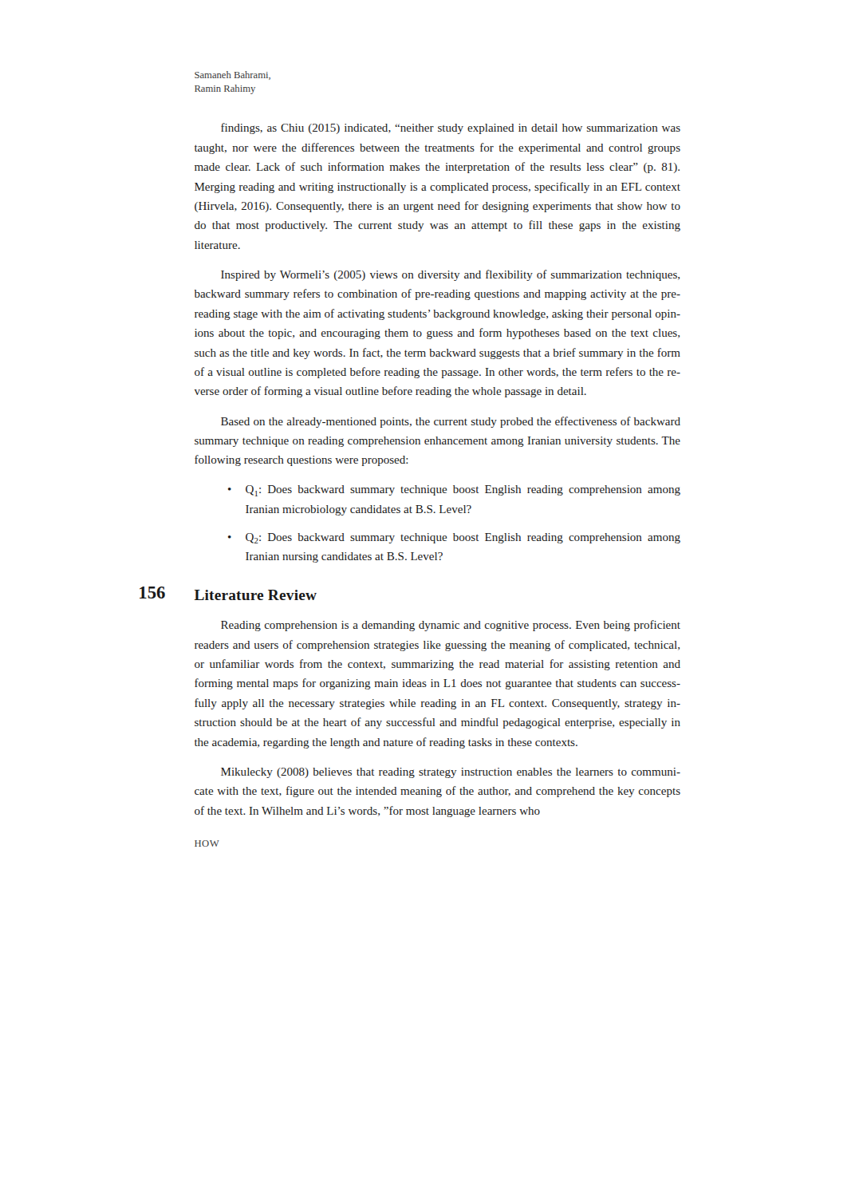Samaneh Bahrami,
Ramin Rahimy
findings, as Chiu (2015) indicated, “neither study explained in detail how summarization was taught, nor were the differences between the treatments for the experimental and control groups made clear. Lack of such information makes the interpretation of the results less clear” (p. 81). Merging reading and writing instructionally is a complicated process, specifically in an EFL context (Hirvela, 2016). Consequently, there is an urgent need for designing experiments that show how to do that most productively. The current study was an attempt to fill these gaps in the existing literature.
Inspired by Wormeli’s (2005) views on diversity and flexibility of summarization techniques, backward summary refers to combination of pre-reading questions and mapping activity at the pre-reading stage with the aim of activating students’ background knowledge, asking their personal opinions about the topic, and encouraging them to guess and form hypotheses based on the text clues, such as the title and key words. In fact, the term backward suggests that a brief summary in the form of a visual outline is completed before reading the passage. In other words, the term refers to the reverse order of forming a visual outline before reading the whole passage in detail.
Based on the already-mentioned points, the current study probed the effectiveness of backward summary technique on reading comprehension enhancement among Iranian university students. The following research questions were proposed:
Q1: Does backward summary technique boost English reading comprehension among Iranian microbiology candidates at B.S. Level?
Q2: Does backward summary technique boost English reading comprehension among Iranian nursing candidates at B.S. Level?
Literature Review
Reading comprehension is a demanding dynamic and cognitive process. Even being proficient readers and users of comprehension strategies like guessing the meaning of complicated, technical, or unfamiliar words from the context, summarizing the read material for assisting retention and forming mental maps for organizing main ideas in L1 does not guarantee that students can successfully apply all the necessary strategies while reading in an FL context. Consequently, strategy instruction should be at the heart of any successful and mindful pedagogical enterprise, especially in the academia, regarding the length and nature of reading tasks in these contexts.
Mikulecky (2008) believes that reading strategy instruction enables the learners to communicate with the text, figure out the intended meaning of the author, and comprehend the key concepts of the text. In Wilhelm and Li’s words, ”for most language learners who
156
HOW